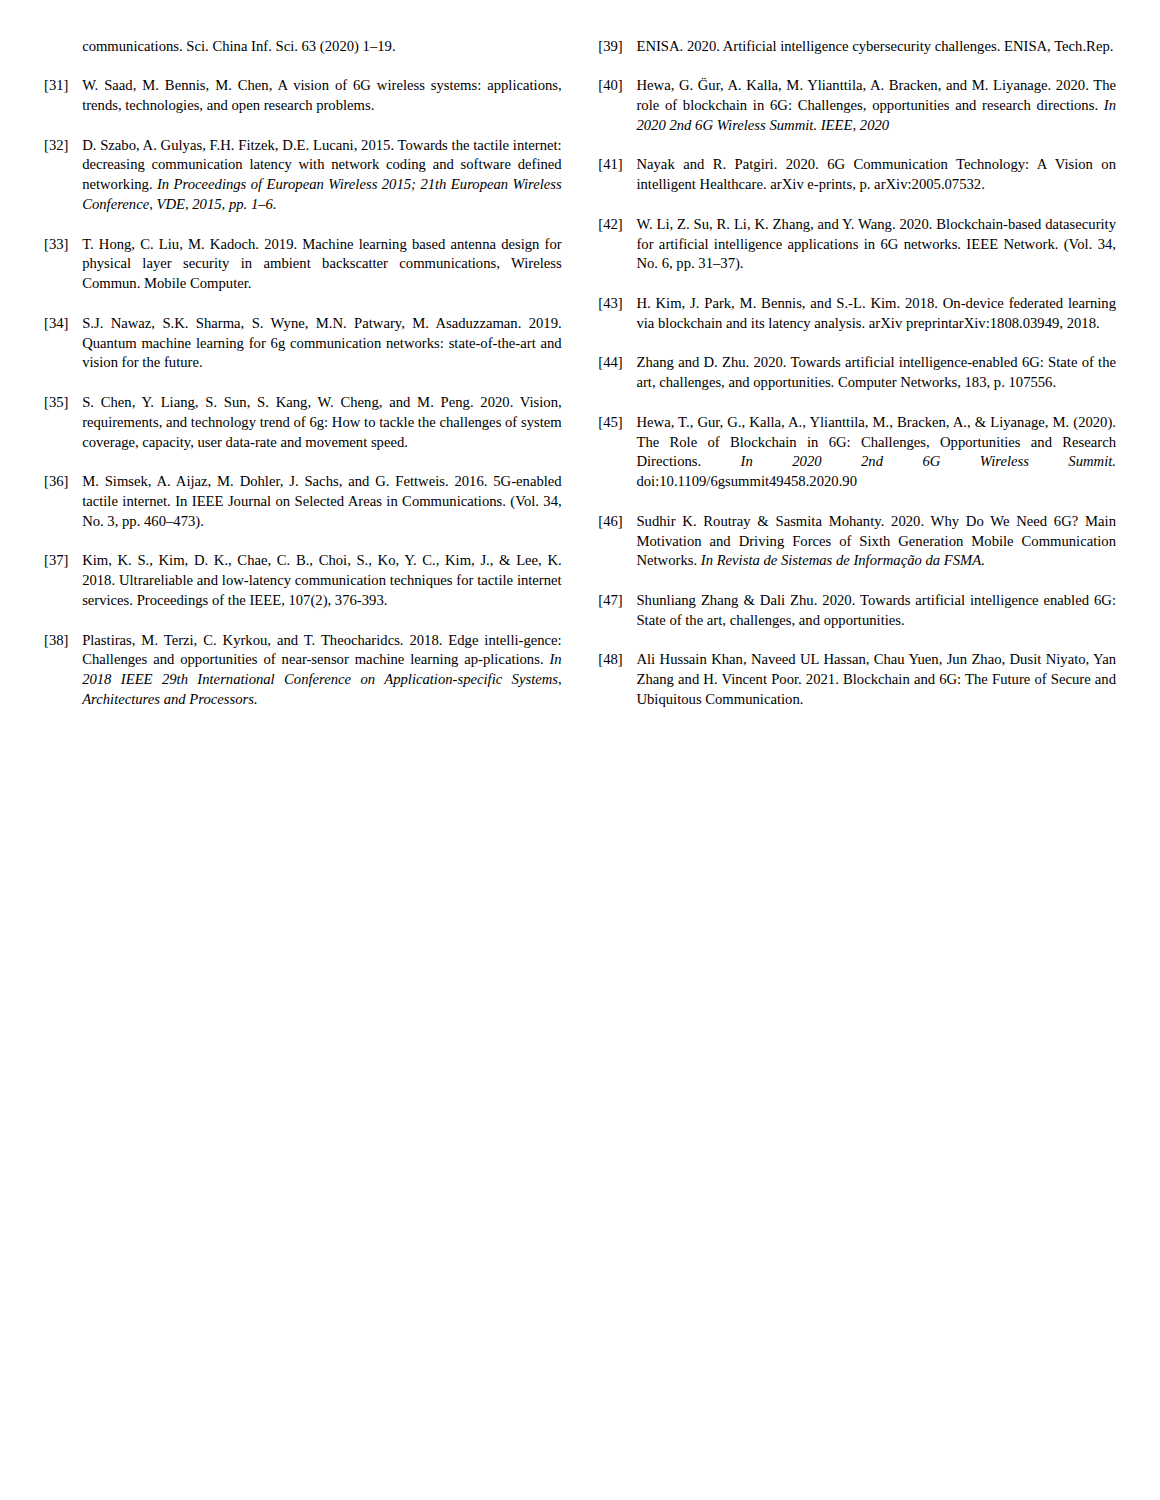communications. Sci. China Inf. Sci. 63 (2020) 1–19.
[31] W. Saad, M. Bennis, M. Chen, A vision of 6G wireless systems: applications, trends, technologies, and open research problems.
[32] D. Szabo, A. Gulyas, F.H. Fitzek, D.E. Lucani, 2015. Towards the tactile internet: decreasing communication latency with network coding and software defined networking. In Proceedings of European Wireless 2015; 21th European Wireless Conference, VDE, 2015, pp. 1–6.
[33] T. Hong, C. Liu, M. Kadoch. 2019. Machine learning based antenna design for physical layer security in ambient backscatter communications, Wireless Commun. Mobile Computer.
[34] S.J. Nawaz, S.K. Sharma, S. Wyne, M.N. Patwary, M. Asaduzzaman. 2019. Quantum machine learning for 6g communication networks: state-of-the-art and vision for the future.
[35] S. Chen, Y. Liang, S. Sun, S. Kang, W. Cheng, and M. Peng. 2020. Vision, requirements, and technology trend of 6g: How to tackle the challenges of system coverage, capacity, user data-rate and movement speed.
[36] M. Simsek, A. Aijaz, M. Dohler, J. Sachs, and G. Fettweis. 2016. 5G-enabled tactile internet. In IEEE Journal on Selected Areas in Communications. (Vol. 34, No. 3, pp. 460–473).
[37] Kim, K. S., Kim, D. K., Chae, C. B., Choi, S., Ko, Y. C., Kim, J., & Lee, K. 2018. Ultrareliable and low-latency communication techniques for tactile internet services. Proceedings of the IEEE, 107(2), 376-393.
[38] Plastiras, M. Terzi, C. Kyrkou, and T. Theocharidcs. 2018. Edge intelli-gence: Challenges and opportunities of near-sensor machine learning ap-plications. In 2018 IEEE 29th International Conference on Application-specific Systems, Architectures and Processors.
[39] ENISA. 2020. Artificial intelligence cybersecurity challenges. ENISA, Tech.Rep.
[40] Hewa, G. G̈ur, A. Kalla, M. Ylianttila, A. Bracken, and M. Liyanage. 2020. The role of blockchain in 6G: Challenges, opportunities and research directions. In 2020 2nd 6G Wireless Summit. IEEE, 2020
[41] Nayak and R. Patgiri. 2020. 6G Communication Technology: A Vision on intelligent Healthcare. arXiv e-prints, p. arXiv:2005.07532.
[42] W. Li, Z. Su, R. Li, K. Zhang, and Y. Wang. 2020. Blockchain-based datasecurity for artificial intelligence applications in 6G networks. IEEE Network. (Vol. 34, No. 6, pp. 31–37).
[43] H. Kim, J. Park, M. Bennis, and S.-L. Kim. 2018. On-device federated learning via blockchain and its latency analysis. arXiv preprintarXiv:1808.03949, 2018.
[44] Zhang and D. Zhu. 2020. Towards artificial intelligence-enabled 6G: State of the art, challenges, and opportunities. Computer Networks, 183, p. 107556.
[45] Hewa, T., Gur, G., Kalla, A., Ylianttila, M., Bracken, A., & Liyanage, M. (2020). The Role of Blockchain in 6G: Challenges, Opportunities and Research Directions. In 2020 2nd 6G Wireless Summit. doi:10.1109/6gsummit49458.2020.90
[46] Sudhir K. Routray & Sasmita Mohanty. 2020. Why Do We Need 6G? Main Motivation and Driving Forces of Sixth Generation Mobile Communication Networks. In Revista de Sistemas de Informação da FSMA.
[47] Shunliang Zhang & Dali Zhu. 2020. Towards artificial intelligence enabled 6G: State of the art, challenges, and opportunities.
[48] Ali Hussain Khan, Naveed UL Hassan, Chau Yuen, Jun Zhao, Dusit Niyato, Yan Zhang and H. Vincent Poor. 2021. Blockchain and 6G: The Future of Secure and Ubiquitous Communication.